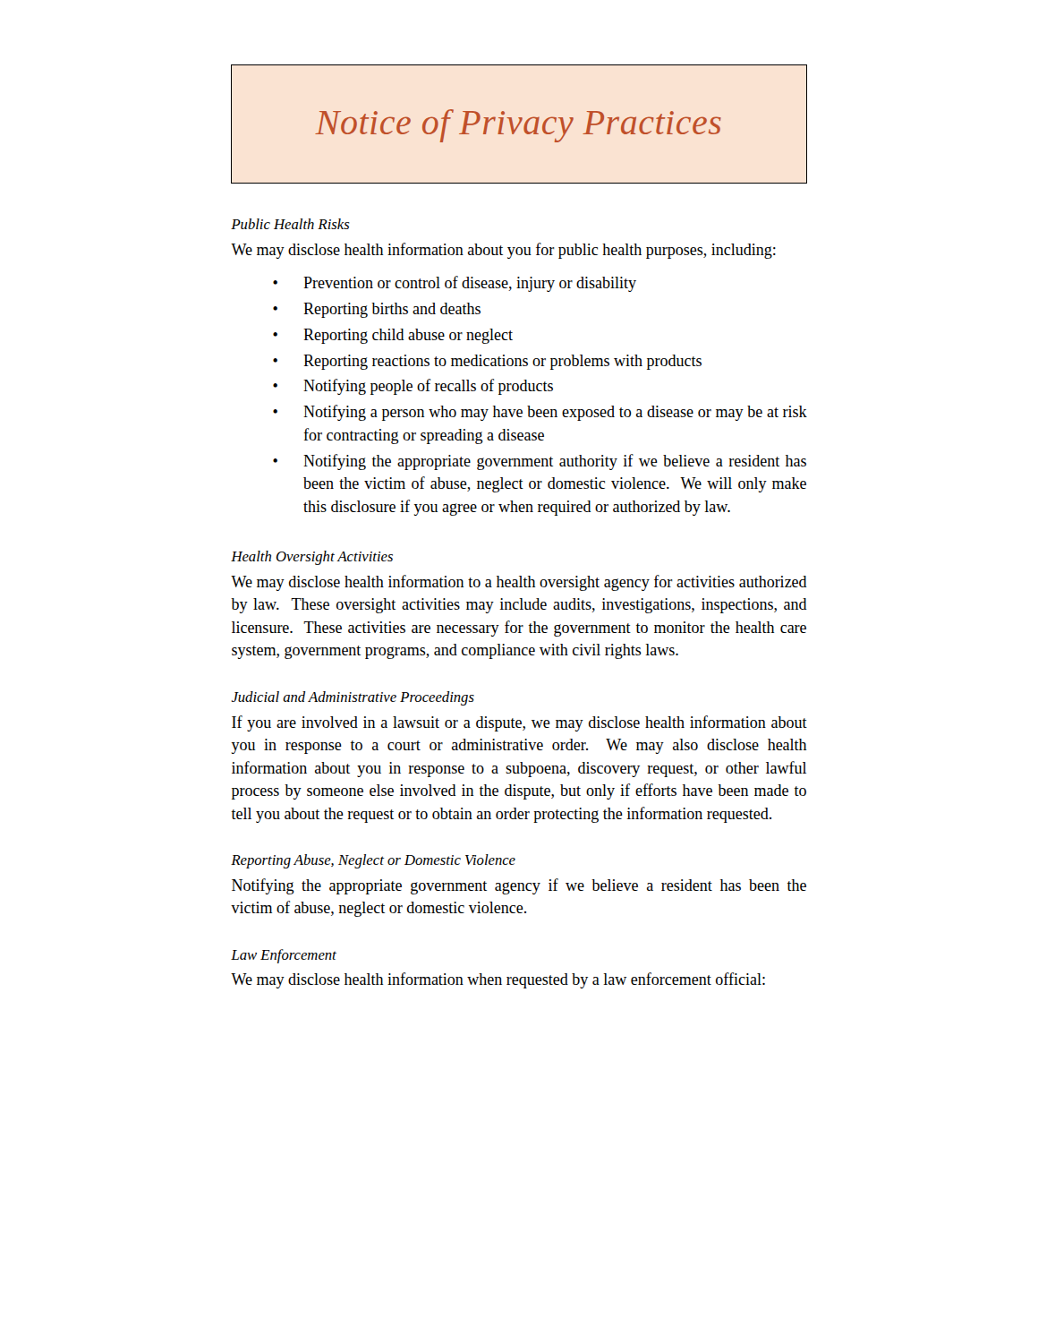Notice of Privacy Practices
Public Health Risks
We may disclose health information about you for public health purposes, including:
Prevention or control of disease, injury or disability
Reporting births and deaths
Reporting child abuse or neglect
Reporting reactions to medications or problems with products
Notifying people of recalls of products
Notifying a person who may have been exposed to a disease or may be at risk for contracting or spreading a disease
Notifying the appropriate government authority if we believe a resident has been the victim of abuse, neglect or domestic violence. We will only make this disclosure if you agree or when required or authorized by law.
Health Oversight Activities
We may disclose health information to a health oversight agency for activities authorized by law. These oversight activities may include audits, investigations, inspections, and licensure. These activities are necessary for the government to monitor the health care system, government programs, and compliance with civil rights laws.
Judicial and Administrative Proceedings
If you are involved in a lawsuit or a dispute, we may disclose health information about you in response to a court or administrative order. We may also disclose health information about you in response to a subpoena, discovery request, or other lawful process by someone else involved in the dispute, but only if efforts have been made to tell you about the request or to obtain an order protecting the information requested.
Reporting Abuse, Neglect or Domestic Violence
Notifying the appropriate government agency if we believe a resident has been the victim of abuse, neglect or domestic violence.
Law Enforcement
We may disclose health information when requested by a law enforcement official: